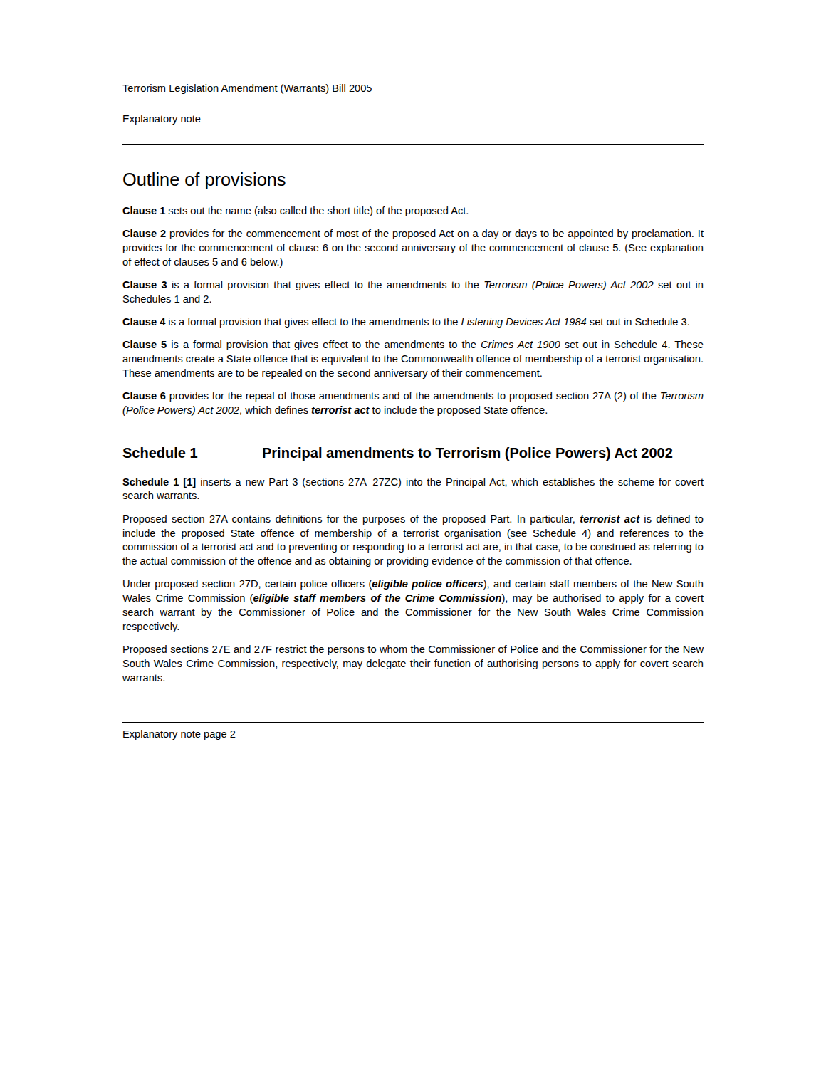Terrorism Legislation Amendment (Warrants) Bill 2005
Explanatory note
Outline of provisions
Clause 1 sets out the name (also called the short title) of the proposed Act.
Clause 2 provides for the commencement of most of the proposed Act on a day or days to be appointed by proclamation. It provides for the commencement of clause 6 on the second anniversary of the commencement of clause 5. (See explanation of effect of clauses 5 and 6 below.)
Clause 3 is a formal provision that gives effect to the amendments to the Terrorism (Police Powers) Act 2002 set out in Schedules 1 and 2.
Clause 4 is a formal provision that gives effect to the amendments to the Listening Devices Act 1984 set out in Schedule 3.
Clause 5 is a formal provision that gives effect to the amendments to the Crimes Act 1900 set out in Schedule 4. These amendments create a State offence that is equivalent to the Commonwealth offence of membership of a terrorist organisation. These amendments are to be repealed on the second anniversary of their commencement.
Clause 6 provides for the repeal of those amendments and of the amendments to proposed section 27A (2) of the Terrorism (Police Powers) Act 2002, which defines terrorist act to include the proposed State offence.
Schedule 1 Principal amendments to Terrorism (Police Powers) Act 2002
Schedule 1 [1] inserts a new Part 3 (sections 27A–27ZC) into the Principal Act, which establishes the scheme for covert search warrants.
Proposed section 27A contains definitions for the purposes of the proposed Part. In particular, terrorist act is defined to include the proposed State offence of membership of a terrorist organisation (see Schedule 4) and references to the commission of a terrorist act and to preventing or responding to a terrorist act are, in that case, to be construed as referring to the actual commission of the offence and as obtaining or providing evidence of the commission of that offence.
Under proposed section 27D, certain police officers (eligible police officers), and certain staff members of the New South Wales Crime Commission (eligible staff members of the Crime Commission), may be authorised to apply for a covert search warrant by the Commissioner of Police and the Commissioner for the New South Wales Crime Commission respectively.
Proposed sections 27E and 27F restrict the persons to whom the Commissioner of Police and the Commissioner for the New South Wales Crime Commission, respectively, may delegate their function of authorising persons to apply for covert search warrants.
Explanatory note page 2